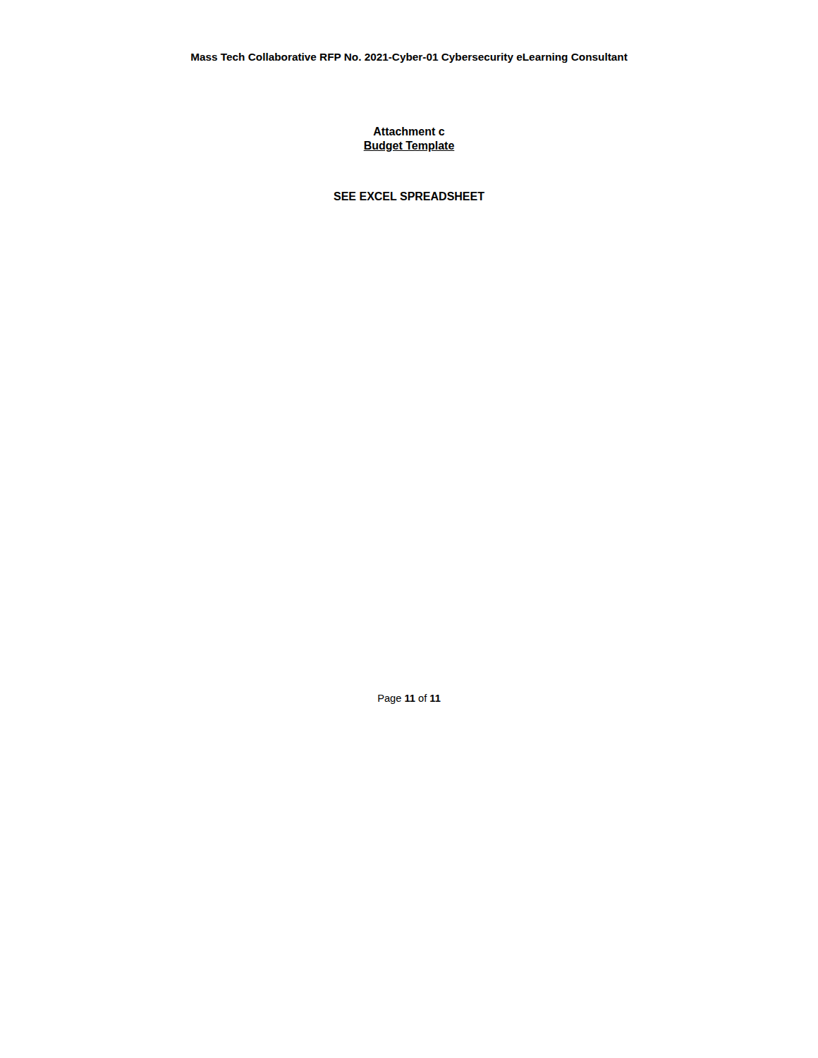Mass Tech Collaborative RFP No. 2021-Cyber-01 Cybersecurity eLearning Consultant
Attachment c
Budget Template
SEE EXCEL SPREADSHEET
Page 11 of 11